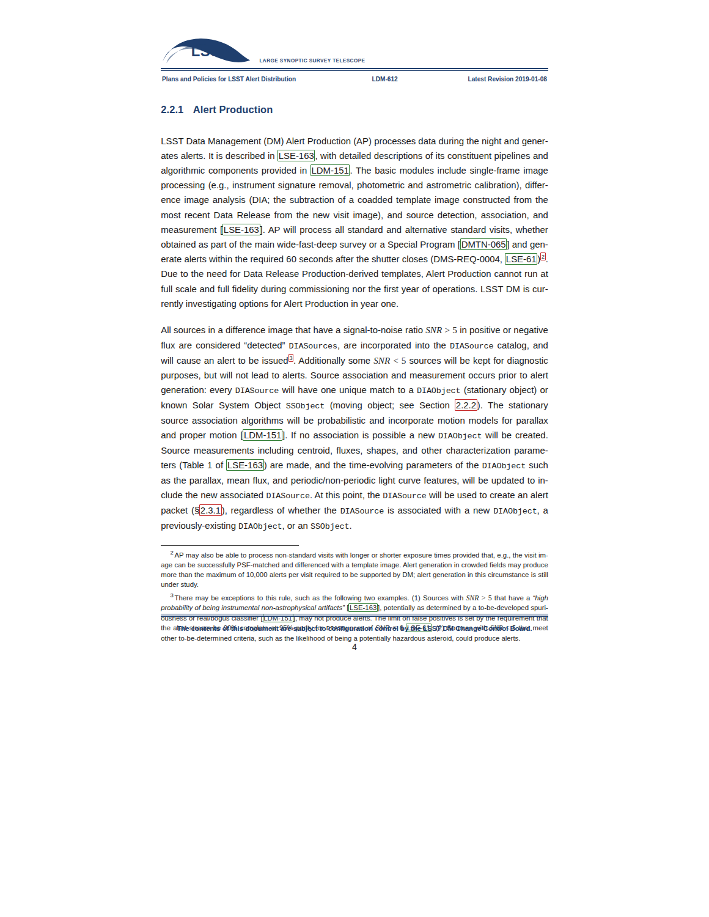LSST LARGE SYNOPTIC SURVEY TELESCOPE
Plans and Policies for LSST Alert Distribution LDM-612 Latest Revision 2019-01-08
2.2.1 Alert Production
LSST Data Management (DM) Alert Production (AP) processes data during the night and generates alerts. It is described in LSE-163, with detailed descriptions of its constituent pipelines and algorithmic components provided in LDM-151. The basic modules include single-frame image processing (e.g., instrument signature removal, photometric and astrometric calibration), difference image analysis (DIA; the subtraction of a coadded template image constructed from the most recent Data Release from the new visit image), and source detection, association, and measurement [LSE-163]. AP will process all standard and alternative standard visits, whether obtained as part of the main wide-fast-deep survey or a Special Program [DMTN-065] and generate alerts within the required 60 seconds after the shutter closes (DMS-REQ-0004, LSE-61)2. Due to the need for Data Release Production-derived templates, Alert Production cannot run at full scale and full fidelity during commissioning nor the first year of operations. LSST DM is currently investigating options for Alert Production in year one.
All sources in a difference image that have a signal-to-noise ratio SNR > 5 in positive or negative flux are considered “detected” DIASources, are incorporated into the DIASource catalog, and will cause an alert to be issued3. Additionally some SNR < 5 sources will be kept for diagnostic purposes, but will not lead to alerts. Source association and measurement occurs prior to alert generation: every DIASource will have one unique match to a DIAObject (stationary object) or known Solar System Object SSObject (moving object; see Section 2.2.2). The stationary source association algorithms will be probabilistic and incorporate motion models for parallax and proper motion [LDM-151]. If no association is possible a new DIAObject will be created. Source measurements including centroid, fluxes, shapes, and other characterization parameters (Table 1 of LSE-163) are made, and the time-evolving parameters of the DIAObject such as the parallax, mean flux, and periodic/non-periodic light curve features, will be updated to include the new associated DIASource. At this point, the DIASource will be used to create an alert packet (§2.3.1), regardless of whether the DIASource is associated with a new DIAObject, a previously-existing DIAObject, or an SSObject.
2 AP may also be able to process non-standard visits with longer or shorter exposure times provided that, e.g., the visit image can be successfully PSF-matched and differenced with a template image. Alert generation in crowded fields may produce more than the maximum of 10,000 alerts per visit required to be supported by DM; alert generation in this circumstance is still under study.
3 There may be exceptions to this rule, such as the following two examples. (1) Sources with SNR > 5 that have a “high probability of being instrumental non-astrophysical artifacts” [LSE-163], potentially as determined by a to-be-developed spuriousness or real/bogus classifier [LDM-151], may not produce alerts. The limit on false positives is set by the requirement that the alert stream be 90% complete at 95% purity for DIASources of SNR = 6 LSE-61. (2) Sources with SNR < 5 that meet other to-be-determined criteria, such as the likelihood of being a potentially hazardous asteroid, could produce alerts.
The contents of this document are subject to configuration control by the LSST DM Change Control Board.
4